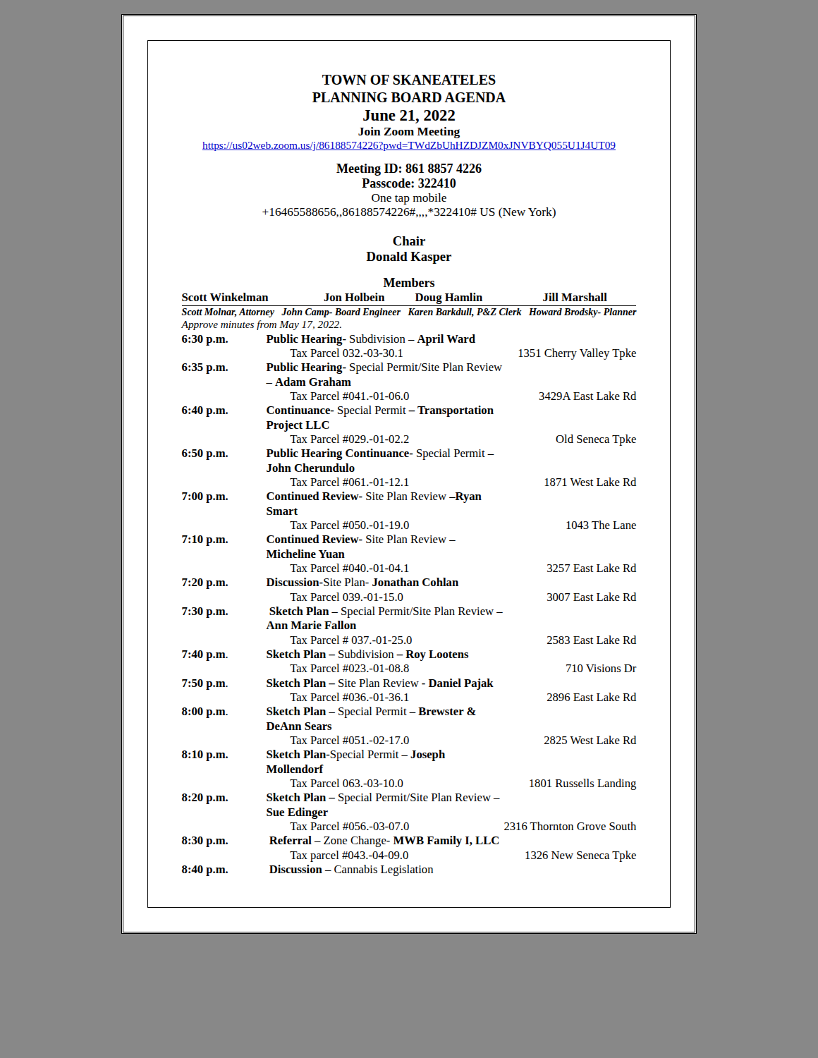TOWN OF SKANEATELES
PLANNING BOARD AGENDA
June 21, 2022
Join Zoom Meeting
https://us02web.zoom.us/j/86188574226?pwd=TWdZbUhHZDJZM0xJNVBYQ055U1J4UT09
Meeting ID: 861 8857 4226
Passcode: 322410
One tap mobile
+16465588656,,86188574226#,,,,*322410# US (New York)
Chair
Donald Kasper
Members
| Scott Winkelman | Jon Holbein | Doug Hamlin | Jill Marshall |
Scott Molnar, Attorney John Camp- Board Engineer Karen Barkdull, P&Z Clerk Howard Brodsky- Planner
Approve minutes from May 17, 2022.
| 6:30 p.m. | Public Hearing- Subdivision – April Ward | |
| | Tax Parcel 032.-03-30.1 | 1351 Cherry Valley Tpke |
| 6:35 p.m. | Public Hearing- Special Permit/Site Plan Review – Adam Graham | |
| | Tax Parcel #041.-01-06.0 | 3429A East Lake Rd |
| 6:40 p.m. | Continuance- Special Permit – Transportation Project LLC | |
| | Tax Parcel #029.-01-02.2 | Old Seneca Tpke |
| 6:50 p.m. | Public Hearing Continuance- Special Permit – John Cherundulo | |
| | Tax Parcel #061.-01-12.1 | 1871 West Lake Rd |
| 7:00 p.m. | Continued Review- Site Plan Review – Ryan Smart | |
| | Tax Parcel #050.-01-19.0 | 1043 The Lane |
| 7:10 p.m. | Continued Review- Site Plan Review – Micheline Yuan | |
| | Tax Parcel #040.-01-04.1 | 3257 East Lake Rd |
| 7:20 p.m. | Discussion- Site Plan- Jonathan Cohlan | |
| | Tax Parcel 039.-01-15.0 | 3007 East Lake Rd |
| 7:30 p.m. | Sketch Plan – Special Permit/Site Plan Review – Ann Marie Fallon | |
| | Tax Parcel # 037.-01-25.0 | 2583 East Lake Rd |
| 7:40 p.m . | Sketch Plan – Subdivision – Roy Lootens | |
| | Tax Parcel #023.-01-08.8 | 710 Visions Dr |
| 7:50 p.m . | Sketch Plan – Site Plan Review - Daniel Pajak | |
| | Tax Parcel #036.-01-36.1 | 2896 East Lake Rd |
| 8:00 p.m . | Sketch Plan – Special Permit – Brewster & DeAnn Sears | |
| | Tax Parcel #051.-02-17.0 | 2825 West Lake Rd |
| 8:10 p.m. | Sketch Plan- Special Permit – Joseph Mollendorf | |
| | Tax Parcel 063.-03-10.0 | 1801 Russells Landing |
| 8:20 p.m. | Sketch Plan – Special Permit/Site Plan Review – Sue Edinger | |
| | Tax Parcel #056.-03-07.0 | 2316 Thornton Grove South |
| 8:30 p.m. | Referral – Zone Change- MWB Family I, LLC | |
| | Tax parcel #043.-04-09.0 | 1326 New Seneca Tpke |
| 8:40 p.m. | Discussion – Cannabis Legislation | |